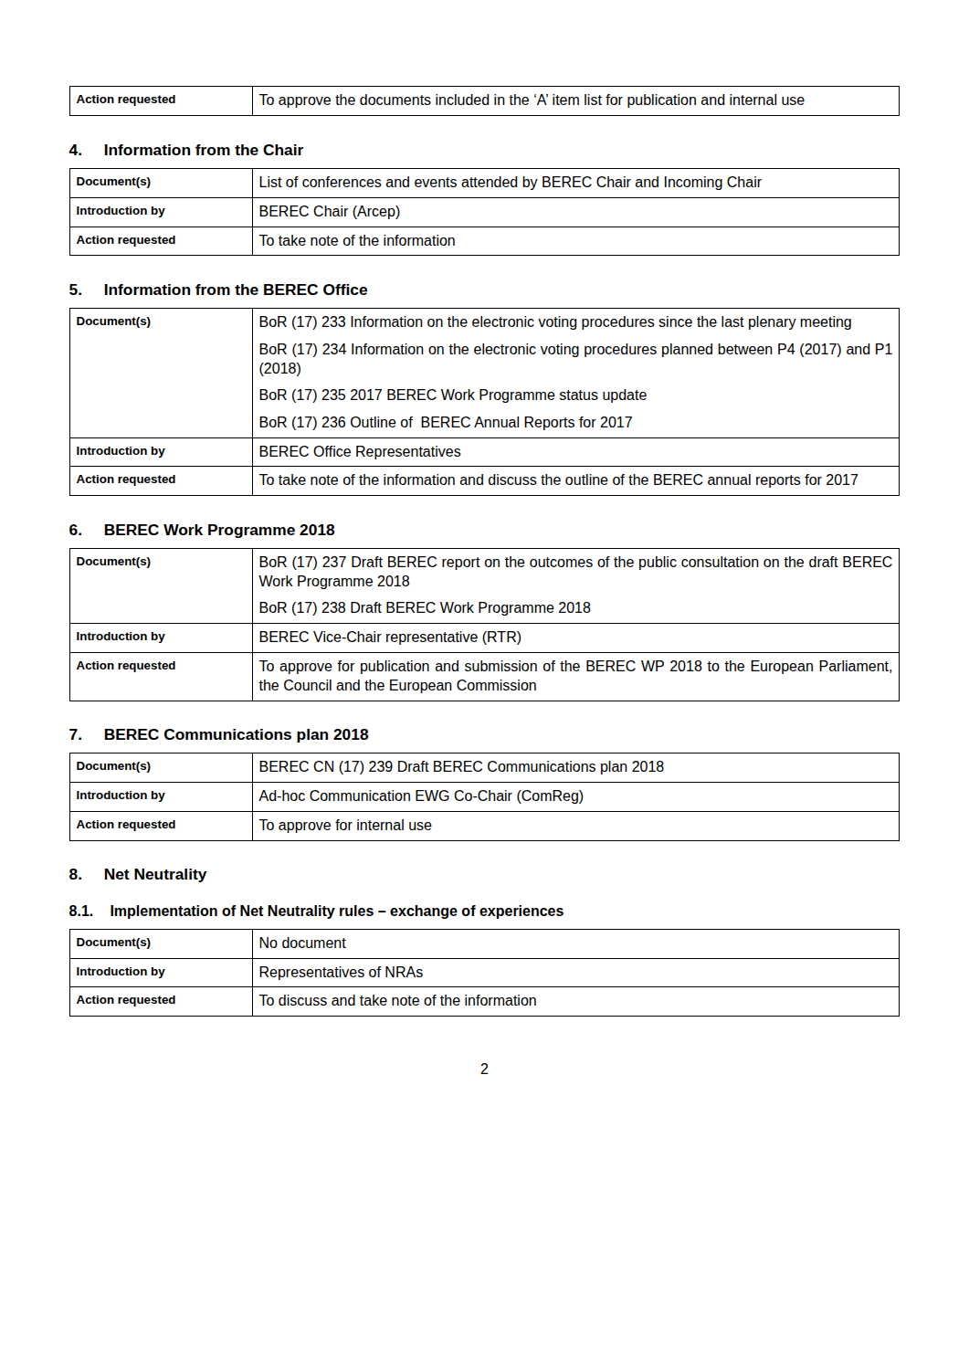| Action requested | To approve the documents included in the ‘A’ item list for publication and internal use |
4. Information from the Chair
| Document(s) | List of conferences and events attended by BEREC Chair and Incoming Chair |
| Introduction by | BEREC Chair (Arcep) |
| Action requested | To take note of the information |
5. Information from the BEREC Office
| Document(s) | BoR (17) 233 Information on the electronic voting procedures since the last plenary meeting BoR (17) 234 Information on the electronic voting procedures planned between P4 (2017) and P1 (2018) BoR (17) 235 2017 BEREC Work Programme status update BoR (17) 236 Outline of BEREC Annual Reports for 2017 |
| Introduction by | BEREC Office Representatives |
| Action requested | To take note of the information and discuss the outline of the BEREC annual reports for 2017 |
6. BEREC Work Programme 2018
| Document(s) | BoR (17) 237 Draft BEREC report on the outcomes of the public consultation on the draft BEREC Work Programme 2018 BoR (17) 238 Draft BEREC Work Programme 2018 |
| Introduction by | BEREC Vice-Chair representative (RTR) |
| Action requested | To approve for publication and submission of the BEREC WP 2018 to the European Parliament, the Council and the European Commission |
7. BEREC Communications plan 2018
| Document(s) | BEREC CN (17) 239 Draft BEREC Communications plan 2018 |
| Introduction by | Ad-hoc Communication EWG Co-Chair (ComReg) |
| Action requested | To approve for internal use |
8. Net Neutrality
8.1. Implementation of Net Neutrality rules – exchange of experiences
| Document(s) | No document |
| Introduction by | Representatives of NRAs |
| Action requested | To discuss and take note of the information |
2